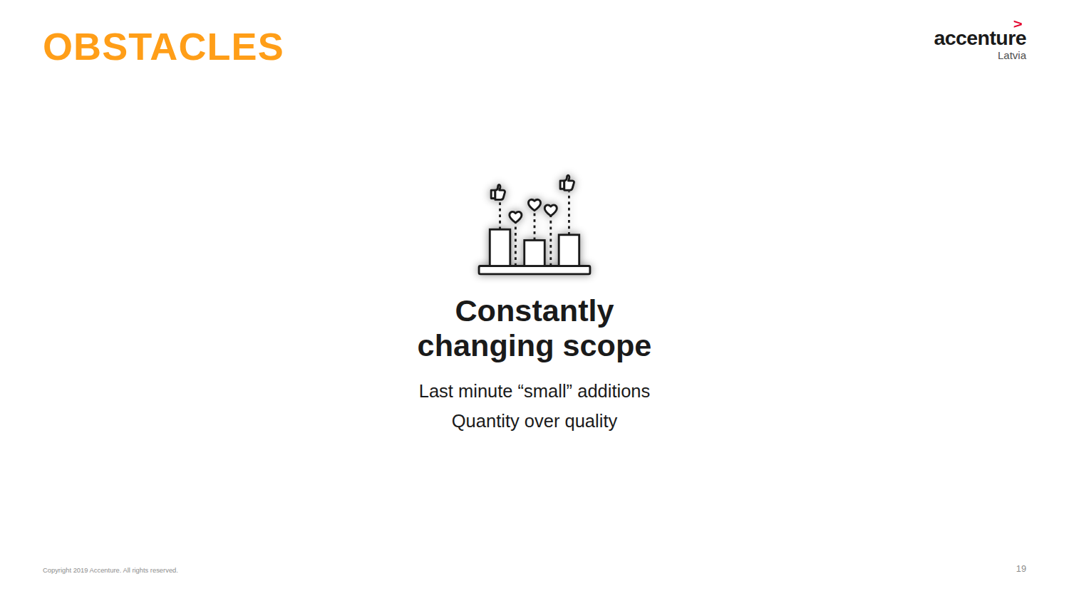OBSTACLES
accenture
Latvia
Constantly
changing scope
Last minute “small” additions
Quantity over quality
Copyright 2019 Accenture. All rights reserved. 19